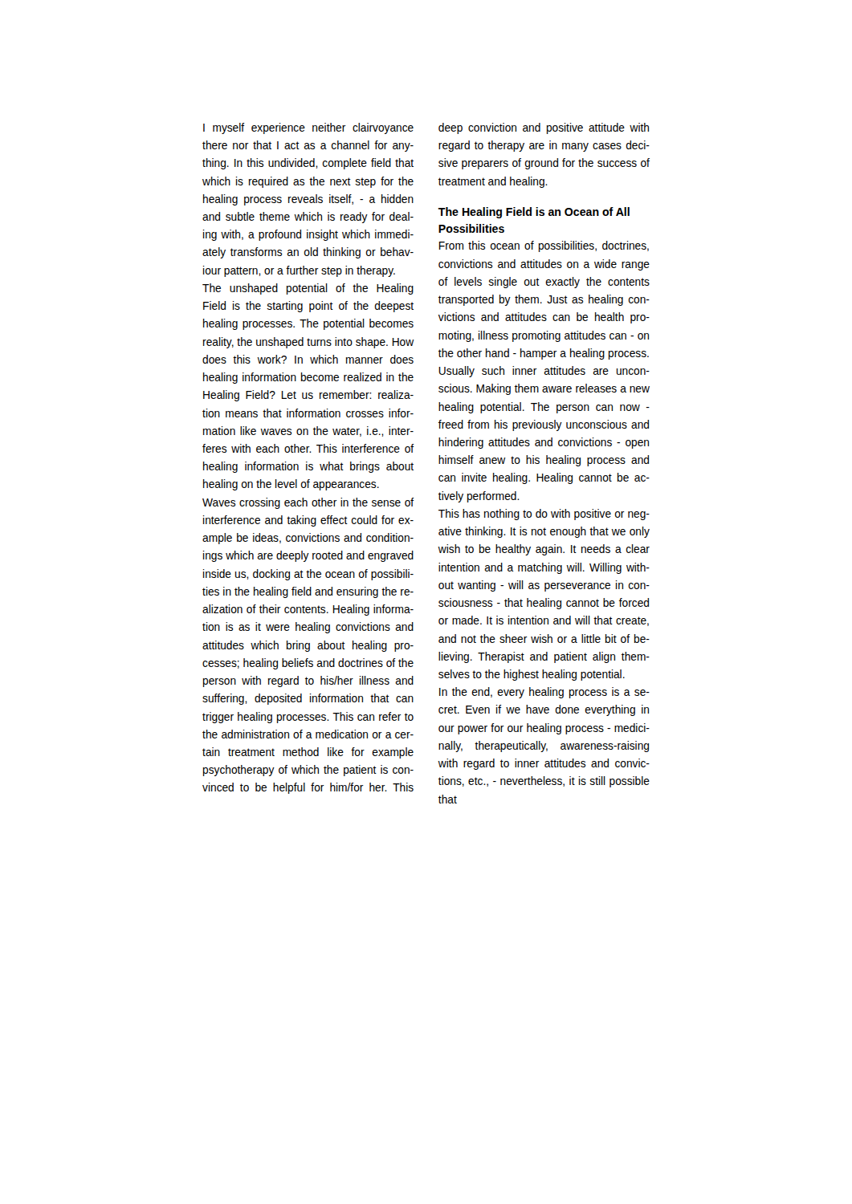I myself experience neither clairvoyance there nor that I act as a channel for anything. In this undivided, complete field that which is required as the next step for the healing process reveals itself, - a hidden and subtle theme which is ready for dealing with, a profound insight which immediately transforms an old thinking or behaviour pattern, or a further step in therapy.
The unshaped potential of the Healing Field is the starting point of the deepest healing processes. The potential becomes reality, the unshaped turns into shape. How does this work? In which manner does healing information become realized in the Healing Field? Let us remember: realization means that information crosses information like waves on the water, i.e., interferes with each other. This interference of healing information is what brings about healing on the level of appearances.
Waves crossing each other in the sense of interference and taking effect could for example be ideas, convictions and conditionings which are deeply rooted and engraved inside us, docking at the ocean of possibilities in the healing field and ensuring the realization of their contents. Healing information is as it were healing convictions and attitudes which bring about healing processes; healing beliefs and doctrines of the person with regard to his/her illness and suffering, deposited information that can trigger healing processes. This can refer to the administration of a medication or a certain treatment method like for example psychotherapy of which the patient is convinced to be helpful for him/for her. This deep conviction and positive attitude with regard to therapy are in many cases decisive preparers of ground for the success of treatment and healing.
The Healing Field is an Ocean of All Possibilities
From this ocean of possibilities, doctrines, convictions and attitudes on a wide range of levels single out exactly the contents transported by them. Just as healing convictions and attitudes can be health promoting, illness promoting attitudes can - on the other hand - hamper a healing process. Usually such inner attitudes are unconscious. Making them aware releases a new healing potential. The person can now - freed from his previously unconscious and hindering attitudes and convictions - open himself anew to his healing process and can invite healing. Healing cannot be actively performed.
This has nothing to do with positive or negative thinking. It is not enough that we only wish to be healthy again. It needs a clear intention and a matching will. Willing without wanting - will as perseverance in consciousness - that healing cannot be forced or made. It is intention and will that create, and not the sheer wish or a little bit of believing. Therapist and patient align themselves to the highest healing potential.
In the end, every healing process is a secret. Even if we have done everything in our power for our healing process - medicinally, therapeutically, awareness-raising with regard to inner attitudes and convictions, etc., - nevertheless, it is still possible that